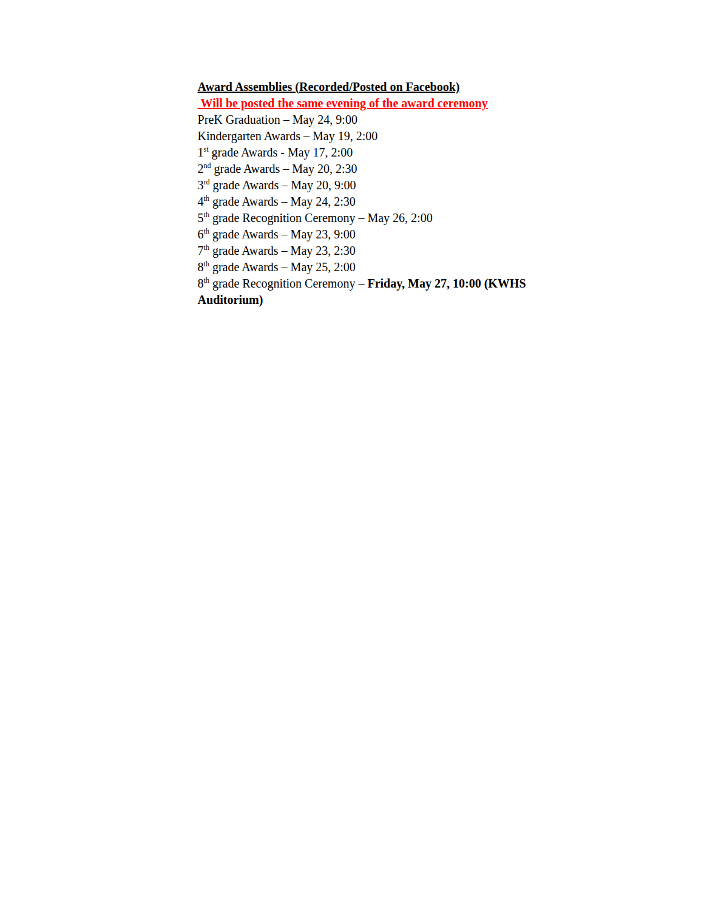Award Assemblies (Recorded/Posted on Facebook)
Will be posted the same evening of the award ceremony
PreK Graduation – May 24, 9:00
Kindergarten Awards – May 19, 2:00
1st grade Awards - May 17, 2:00
2nd grade Awards – May 20, 2:30
3rd grade Awards – May 20, 9:00
4th grade Awards – May 24, 2:30
5th grade Recognition Ceremony – May 26, 2:00
6th grade Awards – May 23, 9:00
7th grade Awards – May 23, 2:30
8th grade Awards – May 25, 2:00
8th grade Recognition Ceremony – Friday, May 27, 10:00 (KWHS Auditorium)